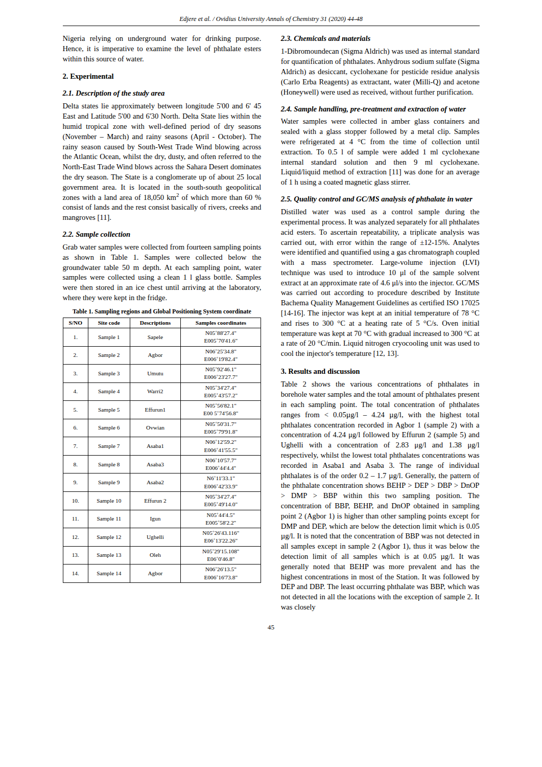Edjere et al. / Ovidius University Annals of Chemistry 31 (2020) 44-48
Nigeria relying on underground water for drinking purpose. Hence, it is imperative to examine the level of phthalate esters within this source of water.
2. Experimental
2.1. Description of the study area
Delta states lie approximately between longitude 5'00 and 6' 45 East and Latitude 5'00 and 6'30 North. Delta State lies within the humid tropical zone with well-defined period of dry seasons (November – March) and rainy seasons (April - October). The rainy season caused by South-West Trade Wind blowing across the Atlantic Ocean, whilst the dry, dusty, and often referred to the North-East Trade Wind blows across the Sahara Desert dominates the dry season. The State is a conglomerate up of about 25 local government area. It is located in the south-south geopolitical zones with a land area of 18,050 km2 of which more than 60 % consist of lands and the rest consist basically of rivers, creeks and mangroves [11].
2.2. Sample collection
Grab water samples were collected from fourteen sampling points as shown in Table 1. Samples were collected below the groundwater table 50 m depth. At each sampling point, water samples were collected using a clean 1 l glass bottle. Samples were then stored in an ice chest until arriving at the laboratory, where they were kept in the fridge.
Table 1. Sampling regions and Global Positioning System coordinate
| S/NO | Site code | Descriptions | Samples coordinates |
| --- | --- | --- | --- |
| 1. | Sample 1 | Sapele | N05˚88'27.4" E005˚70'41.6" |
| 2. | Sample 2 | Agbor | N06˚25'34.8" E006˚19'82.4" |
| 3. | Sample 3 | Umutu | N05˚92'46.1" E006˚23'27.7" |
| 4. | Sample 4 | Warri2 | N05˚34'27.4" E005˚43'57.2" |
| 5. | Sample 5 | Effurun1 | N05˚56'82.1" E00 5˚74'56.8" |
| 6. | Sample 6 | Ovwian | N05˚50'31.7" E005˚79'91.8" |
| 7. | Sample 7 | Asaba1 | N06˚12'59.2" E006˚41'55.5" |
| 8. | Sample 8 | Asaba3 | N06˚10'57.7" E006˚44'4.4" |
| 9. | Sample 9 | Asaba2 | N6˚11'33.1" E006˚42'33.9" |
| 10. | Sample 10 | Effurun 2 | N05˚34'27.4" E005˚49'14.0" |
| 11. | Sample 11 | Igun | N05˚44'4.5" E005˚58'2.2" |
| 12. | Sample 12 | Ughelli | N05˚26'43.116" E06˚13'22.26" |
| 13. | Sample 13 | Oleh | N05˚29'15.108" E06˚0'46.8" |
| 14. | Sample 14 | Agbor | N06˚26'13.5" E006˚16'73.8" |
2.3. Chemicals and materials
1-Dibromoundecan (Sigma Aldrich) was used as internal standard for quantification of phthalates. Anhydrous sodium sulfate (Sigma Aldrich) as desiccant, cyclohexane for pesticide residue analysis (Carlo Erba Reagents) as extractant, water (Milli-Q) and acetone (Honeywell) were used as received, without further purification.
2.4. Sample handling, pre-treatment and extraction of water
Water samples were collected in amber glass containers and sealed with a glass stopper followed by a metal clip. Samples were refrigerated at 4 °C from the time of collection until extraction. To 0.5 l of sample were added 1 ml cyclohexane internal standard solution and then 9 ml cyclohexane. Liquid/liquid method of extraction [11] was done for an average of 1 h using a coated magnetic glass stirrer.
2.5. Quality control and GC/MS analysis of phthalate in water
Distilled water was used as a control sample during the experimental process. It was analyzed separately for all phthalates acid esters. To ascertain repeatability, a triplicate analysis was carried out, with error within the range of ±12-15%. Analytes were identified and quantified using a gas chromatograph coupled with a mass spectrometer. Large-volume injection (LVI) technique was used to introduce 10 μl of the sample solvent extract at an approximate rate of 4.6 μl/s into the injector. GC/MS was carried out according to procedure described by Institute Bachema Quality Management Guidelines as certified ISO 17025 [14-16]. The injector was kept at an initial temperature of 78 °C and rises to 300 °C at a heating rate of 5 °C/s. Oven initial temperature was kept at 70 °C with gradual increased to 300 °C at a rate of 20 °C/min. Liquid nitrogen cryocooling unit was used to cool the injector's temperature [12, 13].
3. Results and discussion
Table 2 shows the various concentrations of phthalates in borehole water samples and the total amount of phthalates present in each sampling point. The total concentration of phthalates ranges from < 0.05µg/l – 4.24 µg/l, with the highest total phthalates concentration recorded in Agbor 1 (sample 2) with a concentration of 4.24 μg/l followed by Effurun 2 (sample 5) and Ughelli with a concentration of 2.83 μg/l and 1.38 μg/l respectively, whilst the lowest total phthalates concentrations was recorded in Asaba1 and Asaba 3. The range of individual phthalates is of the order 0.2 – 1.7 µg/l. Generally, the pattern of the phthalate concentration shows BEHP > DEP > DBP > DnOP > DMP > BBP within this two sampling position. The concentration of BBP, BEHP, and DnOP obtained in sampling point 2 (Agbor 1) is higher than other sampling points except for DMP and DEP, which are below the detection limit which is 0.05 µg/l. It is noted that the concentration of BBP was not detected in all samples except in sample 2 (Agbor 1), thus it was below the detection limit of all samples which is at 0.05 µg/l. It was generally noted that BEHP was more prevalent and has the highest concentrations in most of the Station. It was followed by DEP and DBP. The least occurring phthalate was BBP, which was not detected in all the locations with the exception of sample 2. It was closely
45